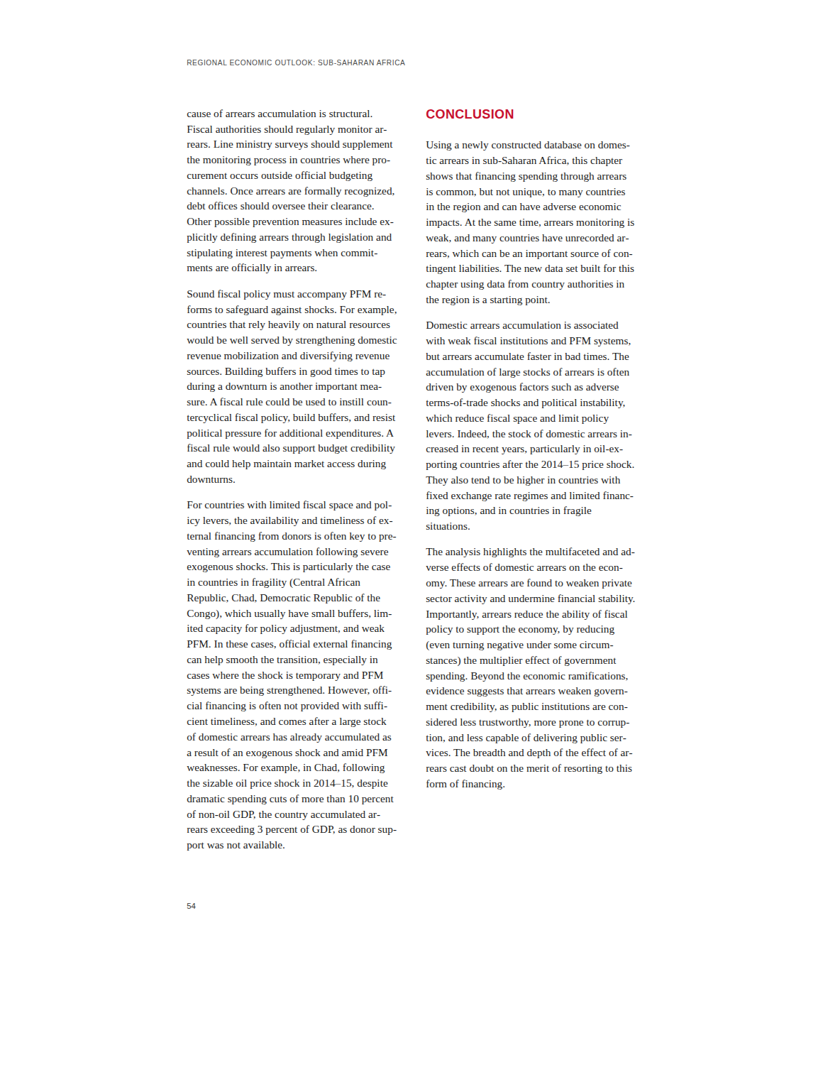Regional Economic Outlook: Sub-Saharan Africa
cause of arrears accumulation is structural. Fiscal authorities should regularly monitor arrears. Line ministry surveys should supplement the monitoring process in countries where procurement occurs outside official budgeting channels. Once arrears are formally recognized, debt offices should oversee their clearance. Other possible prevention measures include explicitly defining arrears through legislation and stipulating interest payments when commitments are officially in arrears.
Sound fiscal policy must accompany PFM reforms to safeguard against shocks. For example, countries that rely heavily on natural resources would be well served by strengthening domestic revenue mobilization and diversifying revenue sources. Building buffers in good times to tap during a downturn is another important measure. A fiscal rule could be used to instill countercyclical fiscal policy, build buffers, and resist political pressure for additional expenditures. A fiscal rule would also support budget credibility and could help maintain market access during downturns.
For countries with limited fiscal space and policy levers, the availability and timeliness of external financing from donors is often key to preventing arrears accumulation following severe exogenous shocks. This is particularly the case in countries in fragility (Central African Republic, Chad, Democratic Republic of the Congo), which usually have small buffers, limited capacity for policy adjustment, and weak PFM. In these cases, official external financing can help smooth the transition, especially in cases where the shock is temporary and PFM systems are being strengthened. However, official financing is often not provided with sufficient timeliness, and comes after a large stock of domestic arrears has already accumulated as a result of an exogenous shock and amid PFM weaknesses. For example, in Chad, following the sizable oil price shock in 2014–15, despite dramatic spending cuts of more than 10 percent of non-oil GDP, the country accumulated arrears exceeding 3 percent of GDP, as donor support was not available.
Conclusion
Using a newly constructed database on domestic arrears in sub-Saharan Africa, this chapter shows that financing spending through arrears is common, but not unique, to many countries in the region and can have adverse economic impacts. At the same time, arrears monitoring is weak, and many countries have unrecorded arrears, which can be an important source of contingent liabilities. The new data set built for this chapter using data from country authorities in the region is a starting point.
Domestic arrears accumulation is associated with weak fiscal institutions and PFM systems, but arrears accumulate faster in bad times. The accumulation of large stocks of arrears is often driven by exogenous factors such as adverse terms-of-trade shocks and political instability, which reduce fiscal space and limit policy levers. Indeed, the stock of domestic arrears increased in recent years, particularly in oil-exporting countries after the 2014–15 price shock. They also tend to be higher in countries with fixed exchange rate regimes and limited financing options, and in countries in fragile situations.
The analysis highlights the multifaceted and adverse effects of domestic arrears on the economy. These arrears are found to weaken private sector activity and undermine financial stability. Importantly, arrears reduce the ability of fiscal policy to support the economy, by reducing (even turning negative under some circumstances) the multiplier effect of government spending. Beyond the economic ramifications, evidence suggests that arrears weaken government credibility, as public institutions are considered less trustworthy, more prone to corruption, and less capable of delivering public services. The breadth and depth of the effect of arrears cast doubt on the merit of resorting to this form of financing.
54